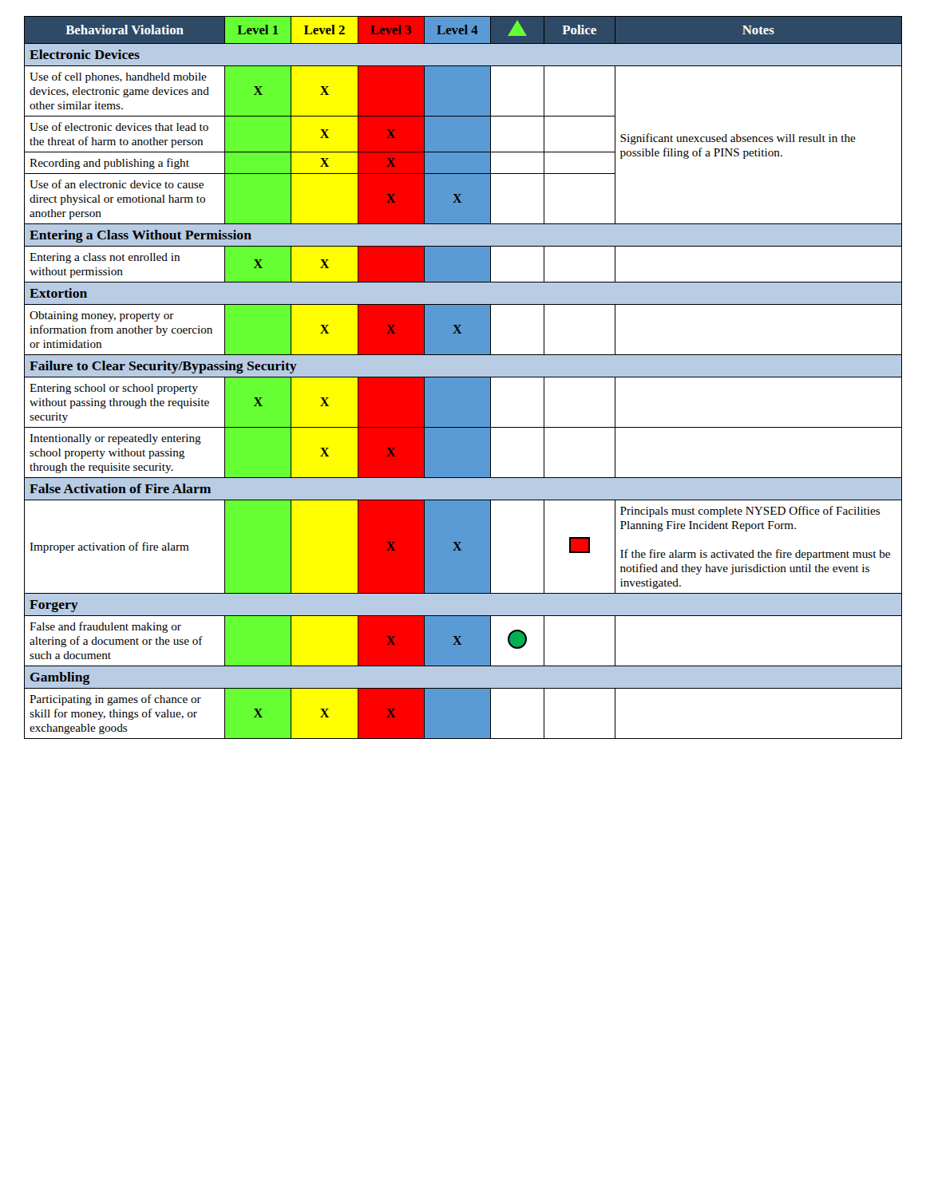| Behavioral Violation | Level 1 | Level 2 | Level 3 | Level 4 | | Police | Notes |
| --- | --- | --- | --- | --- | --- | --- | --- |
| Electronic Devices |
| Use of cell phones, handheld mobile devices, electronic game devices and other similar items. | X | X | | | | | Significant unexcused absences will result in the possible filing of a PINS petition. |
| Use of electronic devices that lead to the threat of harm to another person | | X | X | | | |
| Recording and publishing a fight | | X | X | | | |
| Use of an electronic device to cause direct physical or emotional harm to another person | | | X | X | | |
| Entering a Class Without Permission |
| Entering a class not enrolled in without permission | X | X | | | | | |
| Extortion |
| Obtaining money, property or information from another by coercion or intimidation | | X | X | X | | | |
| Failure to Clear Security/Bypassing Security |
| Entering school or school property without passing through the requisite security | X | X | | | | | |
| Intentionally or repeatedly entering school property without passing through the requisite security. | | X | X | | | | |
| False Activation of Fire Alarm |
| Improper activation of fire alarm | | | X | X | | | Principals must complete NYSED Office of Facilities Planning Fire Incident Report Form. If the fire alarm is activated the fire department must be notified and they have jurisdiction until the event is investigated. |
| Forgery |
| False and fraudulent making or altering of a document or the use of such a document | | | X | X | | | |
| Gambling |
| Participating in games of chance or skill for money, things of value, or exchangeable goods | X | X | X | | | | |